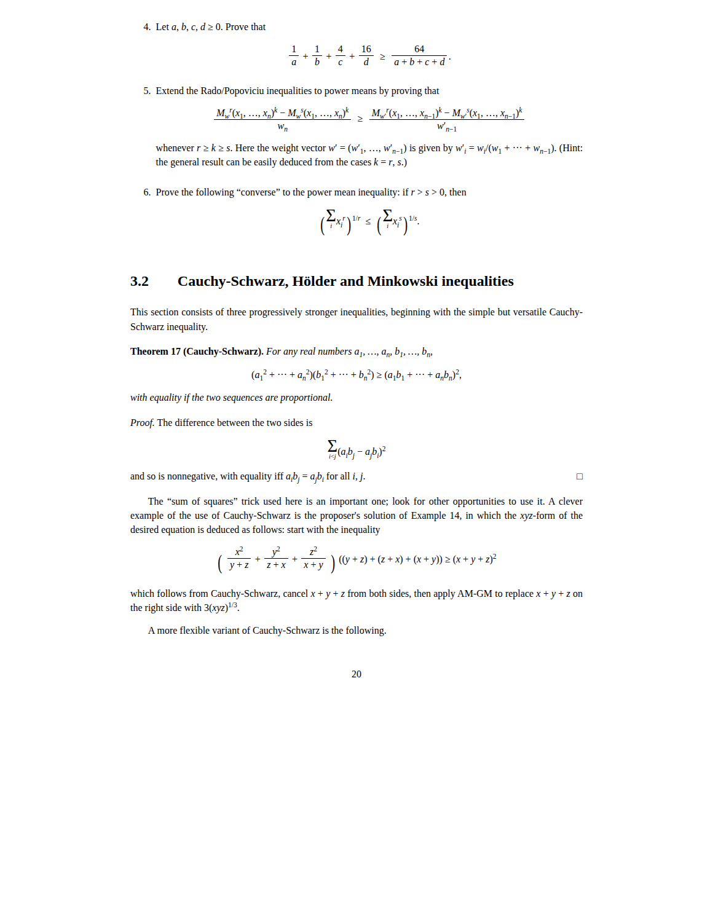4. Let a, b, c, d ≥ 0. Prove that
1 a + 1 b + 4 c + 16 d ≥ 64 a + b + c + d.
5. Extend the Rado/Popoviciu inequalities to power means by proving that
Mwr(x1, …, xn)k − Mws(x1, …, xn)k wn ≥ Mw′r(x1, …, xn−1)k − Mw′s(x1, …, xn−1)k w′n−1
whenever r ≥ k ≥ s. Here the weight vector w′ = (w′1, …, w′n−1) is given by w′i = wi/(w1 + ··· + wn−1). (Hint: the general result can be easily deduced from the cases k = r, s.)
6. Prove the following “converse” to the power mean inequality: if r > s > 0, then
(Σi xir)1/r ≤ (Σi xis)1/s.
3.2 Cauchy-Schwarz, Hölder and Minkowski inequalities
This section consists of three progressively stronger inequalities, beginning with the simple but versatile Cauchy-Schwarz inequality.
Theorem 17 (Cauchy-Schwarz). For any real numbers a1, …, an, b1, …, bn,
(a12 + ··· + an2)(b12 + ··· + bn2) ≥ (a1b1 + ··· + anbn)2,
with equality if the two sequences are proportional.
Proof. The difference between the two sides is
Σi<j(aibj − ajbi)2
and so is nonnegative, with equality iff aibj = ajbi for all i, j. □
The “sum of squares” trick used here is an important one; look for other opportunities to use it. A clever example of the use of Cauchy-Schwarz is the proposer's solution of Example 14, in which the xyz-form of the desired equation is deduced as follows: start with the inequality
( x2 y + z + y2 z + x + z2 x + y ) ((y + z) + (z + x) + (x + y)) ≥ (x + y + z)2
which follows from Cauchy-Schwarz, cancel x + y + z from both sides, then apply AM-GM to replace x + y + z on the right side with 3(xyz)1/3.
A more flexible variant of Cauchy-Schwarz is the following.
20